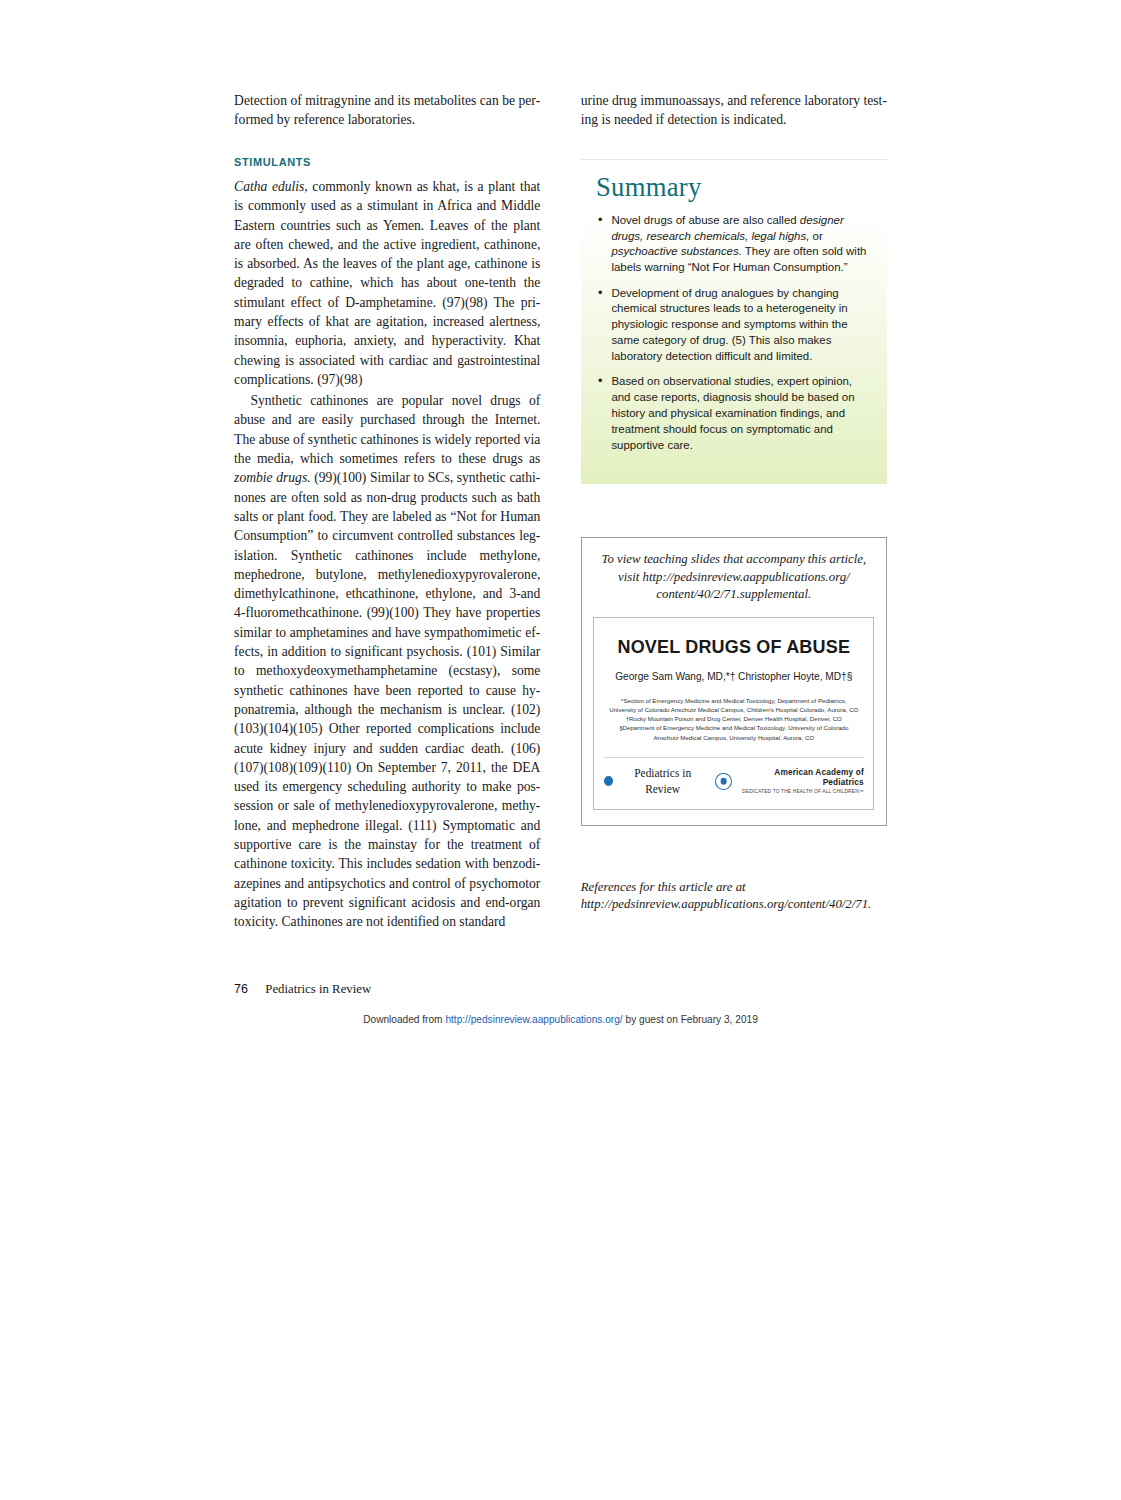Detection of mitragynine and its metabolites can be performed by reference laboratories.
Stimulants
Catha edulis, commonly known as khat, is a plant that is commonly used as a stimulant in Africa and Middle Eastern countries such as Yemen. Leaves of the plant are often chewed, and the active ingredient, cathinone, is absorbed. As the leaves of the plant age, cathinone is degraded to cathine, which has about one-tenth the stimulant effect of D-amphetamine. (97)(98) The primary effects of khat are agitation, increased alertness, insomnia, euphoria, anxiety, and hyperactivity. Khat chewing is associated with cardiac and gastrointestinal complications. (97)(98)
Synthetic cathinones are popular novel drugs of abuse and are easily purchased through the Internet. The abuse of synthetic cathinones is widely reported via the media, which sometimes refers to these drugs as zombie drugs. (99)(100) Similar to SCs, synthetic cathinones are often sold as non-drug products such as bath salts or plant food. They are labeled as “Not for Human Consumption” to circumvent controlled substances legislation. Synthetic cathinones include methylone, mephedrone, butylone, methylenedioxypyrovalerone, dimethylcathinone, ethcathinone, ethylone, and 3-and 4-fluoromethcathinone. (99)(100) They have properties similar to amphetamines and have sympathomimetic effects, in addition to significant psychosis. (101) Similar to methoxydeoxymethamphetamine (ecstasy), some synthetic cathinones have been reported to cause hyponatremia, although the mechanism is unclear. (102)(103)(104)(105) Other reported complications include acute kidney injury and sudden cardiac death. (106)(107)(108)(109)(110) On September 7, 2011, the DEA used its emergency scheduling authority to make possession or sale of methylenedioxypyrovalerone, methylone, and mephedrone illegal. (111) Symptomatic and supportive care is the mainstay for the treatment of cathinone toxicity. This includes sedation with benzodiazepines and antipsychotics and control of psychomotor agitation to prevent significant acidosis and end-organ toxicity. Cathinones are not identified on standard
urine drug immunoassays, and reference laboratory testing is needed if detection is indicated.
Summary
Novel drugs of abuse are also called designer drugs, research chemicals, legal highs, or psychoactive substances. They are often sold with labels warning “Not For Human Consumption.”
Development of drug analogues by changing chemical structures leads to a heterogeneity in physiologic response and symptoms within the same category of drug. (5) This also makes laboratory detection difficult and limited.
Based on observational studies, expert opinion, and case reports, diagnosis should be based on history and physical examination findings, and treatment should focus on symptomatic and supportive care.
To view teaching slides that accompany this article,
visit http://pedsinreview.aappublications.org/
content/40/2/71.supplemental.
NOVEL DRUGS OF ABUSE
George Sam Wang, MD,*† Christopher Hoyte, MD†§
*Section of Emergency Medicine and Medical Toxicology, Department of Pediatrics,
University of Colorado Anschutz Medical Campus, Children’s Hospital Colorado, Aurora, CO
†Rocky Mountain Poison and Drug Center, Denver Health Hospital, Denver, CO
§Department of Emergency Medicine and Medical Toxicology, University of Colorado
Anschutz Medical Campus, University Hospital, Aurora, CO
Pediatrics in Review
American Academy of Pediatrics DEDICATED TO THE HEALTH OF ALL CHILDREN™
References for this article are at http://pedsinreview.aappublications.org/content/40/2/71.
76
Pediatrics in Review
Downloaded from http://pedsinreview.aappublications.org/ by guest on February 3, 2019